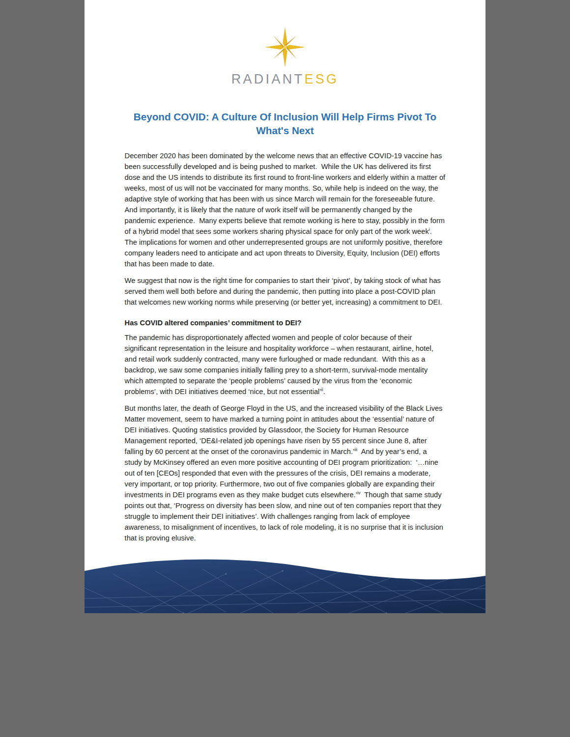RADIANTESG
Beyond COVID: A Culture Of Inclusion Will Help Firms Pivot To What's Next
December 2020 has been dominated by the welcome news that an effective COVID-19 vaccine has been successfully developed and is being pushed to market. While the UK has delivered its first dose and the US intends to distribute its first round to front-line workers and elderly within a matter of weeks, most of us will not be vaccinated for many months. So, while help is indeed on the way, the adaptive style of working that has been with us since March will remain for the foreseeable future. And importantly, it is likely that the nature of work itself will be permanently changed by the pandemic experience. Many experts believe that remote working is here to stay, possibly in the form of a hybrid model that sees some workers sharing physical space for only part of the work weeki. The implications for women and other underrepresented groups are not uniformly positive, therefore company leaders need to anticipate and act upon threats to Diversity, Equity, Inclusion (DEI) efforts that has been made to date.
We suggest that now is the right time for companies to start their ‘pivot’, by taking stock of what has served them well both before and during the pandemic, then putting into place a post-COVID plan that welcomes new working norms while preserving (or better yet, increasing) a commitment to DEI.
Has COVID altered companies’ commitment to DEI?
The pandemic has disproportionately affected women and people of color because of their significant representation in the leisure and hospitality workforce – when restaurant, airline, hotel, and retail work suddenly contracted, many were furloughed or made redundant. With this as a backdrop, we saw some companies initially falling prey to a short-term, survival-mode mentality which attempted to separate the ‘people problems’ caused by the virus from the ‘economic problems’, with DEI initiatives deemed ‘nice, but not essential’ii.
But months later, the death of George Floyd in the US, and the increased visibility of the Black Lives Matter movement, seem to have marked a turning point in attitudes about the ‘essential’ nature of DEI initiatives. Quoting statistics provided by Glassdoor, the Society for Human Resource Management reported, ‘DE&I-related job openings have risen by 55 percent since June 8, after falling by 60 percent at the onset of the coronavirus pandemic in March.’iii And by year’s end, a study by McKinsey offered an even more positive accounting of DEI program prioritization: ‘…nine out of ten [CEOs] responded that even with the pressures of the crisis, DEI remains a moderate, very important, or top priority. Furthermore, two out of five companies globally are expanding their investments in DEI programs even as they make budget cuts elsewhere.’iv Though that same study points out that, ‘Progress on diversity has been slow, and nine out of ten companies report that they struggle to implement their DEI initiatives’. With challenges ranging from lack of employee awareness, to misalignment of incentives, to lack of role modeling, it is no surprise that it is inclusion that is proving elusive.